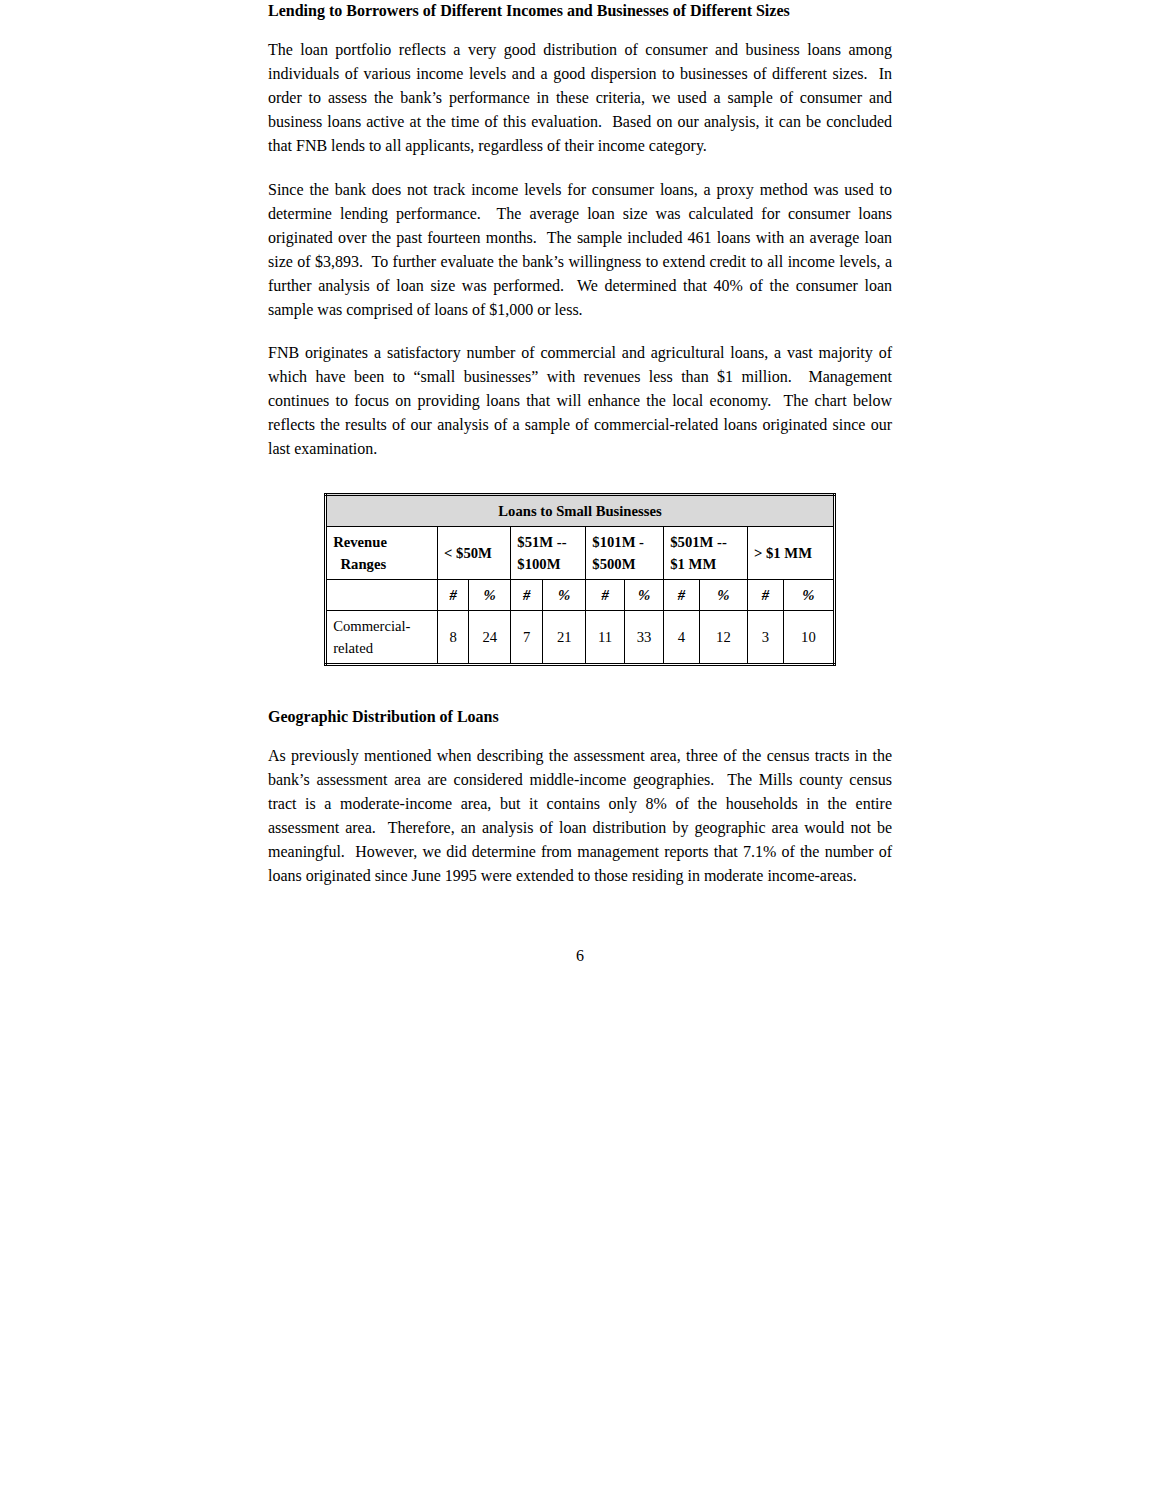Lending to Borrowers of Different Incomes and Businesses of Different Sizes
The loan portfolio reflects a very good distribution of consumer and business loans among individuals of various income levels and a good dispersion to businesses of different sizes. In order to assess the bank’s performance in these criteria, we used a sample of consumer and business loans active at the time of this evaluation. Based on our analysis, it can be concluded that FNB lends to all applicants, regardless of their income category.
Since the bank does not track income levels for consumer loans, a proxy method was used to determine lending performance. The average loan size was calculated for consumer loans originated over the past fourteen months. The sample included 461 loans with an average loan size of $3,893. To further evaluate the bank’s willingness to extend credit to all income levels, a further analysis of loan size was performed. We determined that 40% of the consumer loan sample was comprised of loans of $1,000 or less.
FNB originates a satisfactory number of commercial and agricultural loans, a vast majority of which have been to “small businesses” with revenues less than $1 million. Management continues to focus on providing loans that will enhance the local economy. The chart below reflects the results of our analysis of a sample of commercial-related loans originated since our last examination.
| Loans to Small Businesses |
| Revenue Ranges | < $50M | $51M -- $100M | $101M - $500M | $501M -- $1 MM | > $1 MM |
| | # | % | # | % | # | % | # | % | # | % |
| Commercial-related | 8 | 24 | 7 | 21 | 11 | 33 | 4 | 12 | 3 | 10 |
Geographic Distribution of Loans
As previously mentioned when describing the assessment area, three of the census tracts in the bank’s assessment area are considered middle-income geographies. The Mills county census tract is a moderate-income area, but it contains only 8% of the households in the entire assessment area. Therefore, an analysis of loan distribution by geographic area would not be meaningful. However, we did determine from management reports that 7.1% of the number of loans originated since June 1995 were extended to those residing in moderate income-areas.
6